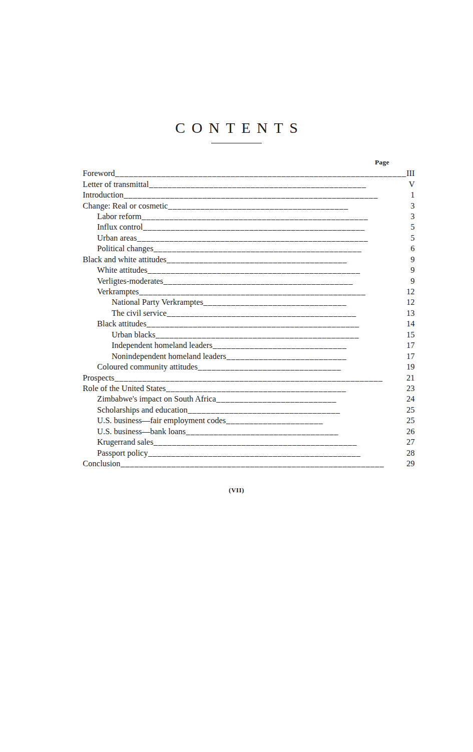CONTENTS
Page
| Foreword _______________________________________________________________ | III |
| Letter of transmittal _______________________________________________ | V |
| Introduction _______________________________________________________ | 1 |
| Change: Real or cosmetic _______________________________________ | 3 |
| Labor reform _________________________________________________ | 3 |
| Influx control ________________________________________________ | 5 |
| Urban areas __________________________________________________ | 5 |
| Political changes _____________________________________________ | 6 |
| Black and white attitudes _______________________________________ | 9 |
| White attitudes ______________________________________________ | 9 |
| Verligtes-moderates _________________________________________ | 9 |
| Verkramptes _________________________________________________ | 12 |
| National Party Verkramptes _______________________________ | 12 |
| The civil service _________________________________________ | 13 |
| Black attitudes ______________________________________________ | 14 |
| Urban blacks ____________________________________________ | 15 |
| Independent homeland leaders _____________________________ | 17 |
| Nonindependent homeland leaders __________________________ | 17 |
| Coloured community attitudes _______________________________ | 19 |
| Prospects __________________________________________________________ | 21 |
| Role of the United States _______________________________________ | 23 |
| Zimbabwe's impact on South Africa __________________________ | 24 |
| Scholarships and education _________________________________ | 25 |
| U.S. business—fair employment codes _____________________ | 25 |
| U.S. business—bank loans _________________________________ | 26 |
| Krugerrand sales ____________________________________________ | 27 |
| Passport policy ______________________________________________ | 28 |
| Conclusion _________________________________________________________ | 29 |
(VII)